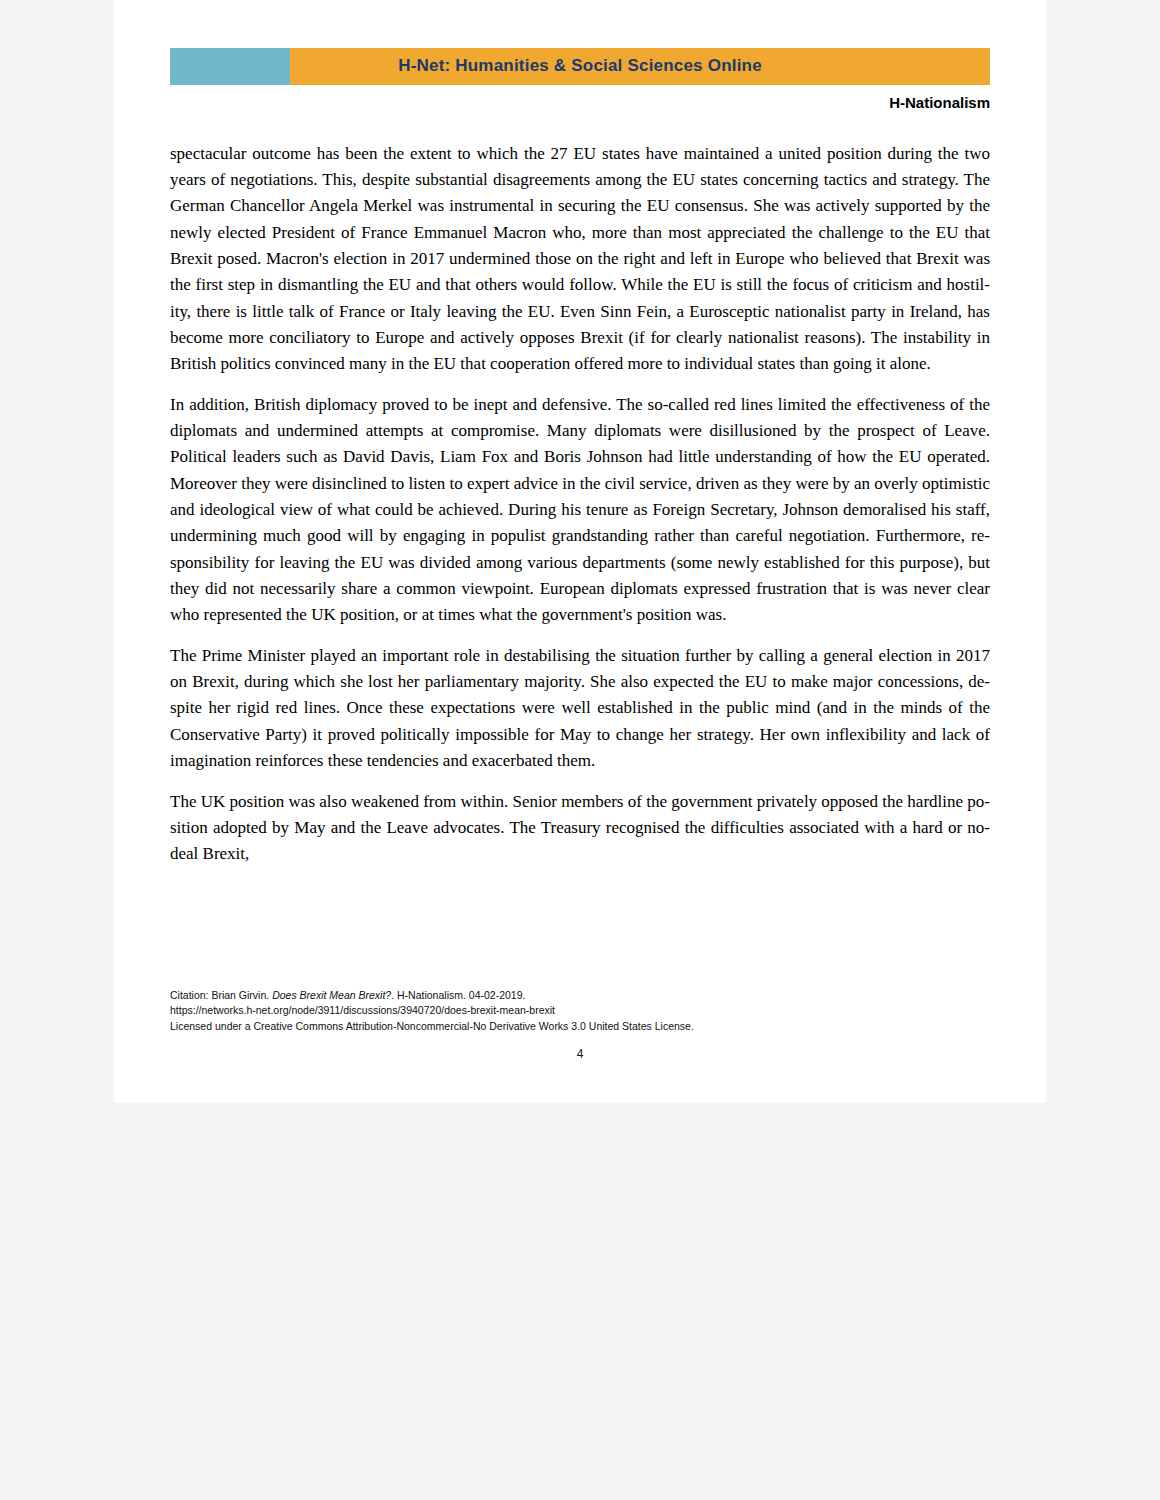H-Net: Humanities & Social Sciences Online
H-Nationalism
spectacular outcome has been the extent to which the 27 EU states have maintained a united position during the two years of negotiations. This, despite substantial disagreements among the EU states concerning tactics and strategy. The German Chancellor Angela Merkel was instrumental in securing the EU consensus. She was actively supported by the newly elected President of France Emmanuel Macron who, more than most appreciated the challenge to the EU that Brexit posed. Macron's election in 2017 undermined those on the right and left in Europe who believed that Brexit was the first step in dismantling the EU and that others would follow. While the EU is still the focus of criticism and hostility, there is little talk of France or Italy leaving the EU. Even Sinn Fein, a Eurosceptic nationalist party in Ireland, has become more conciliatory to Europe and actively opposes Brexit (if for clearly nationalist reasons). The instability in British politics convinced many in the EU that cooperation offered more to individual states than going it alone.
In addition, British diplomacy proved to be inept and defensive. The so-called red lines limited the effectiveness of the diplomats and undermined attempts at compromise. Many diplomats were disillusioned by the prospect of Leave. Political leaders such as David Davis, Liam Fox and Boris Johnson had little understanding of how the EU operated. Moreover they were disinclined to listen to expert advice in the civil service, driven as they were by an overly optimistic and ideological view of what could be achieved. During his tenure as Foreign Secretary, Johnson demoralised his staff, undermining much good will by engaging in populist grandstanding rather than careful negotiation. Furthermore, responsibility for leaving the EU was divided among various departments (some newly established for this purpose), but they did not necessarily share a common viewpoint. European diplomats expressed frustration that is was never clear who represented the UK position, or at times what the government's position was.
The Prime Minister played an important role in destabilising the situation further by calling a general election in 2017 on Brexit, during which she lost her parliamentary majority. She also expected the EU to make major concessions, despite her rigid red lines. Once these expectations were well established in the public mind (and in the minds of the Conservative Party) it proved politically impossible for May to change her strategy. Her own inflexibility and lack of imagination reinforces these tendencies and exacerbated them.
The UK position was also weakened from within. Senior members of the government privately opposed the hardline position adopted by May and the Leave advocates. The Treasury recognised the difficulties associated with a hard or no-deal Brexit,
Citation: Brian Girvin. Does Brexit Mean Brexit?. H-Nationalism. 04-02-2019.
https://networks.h-net.org/node/3911/discussions/3940720/does-brexit-mean-brexit
Licensed under a Creative Commons Attribution-Noncommercial-No Derivative Works 3.0 United States License.
4